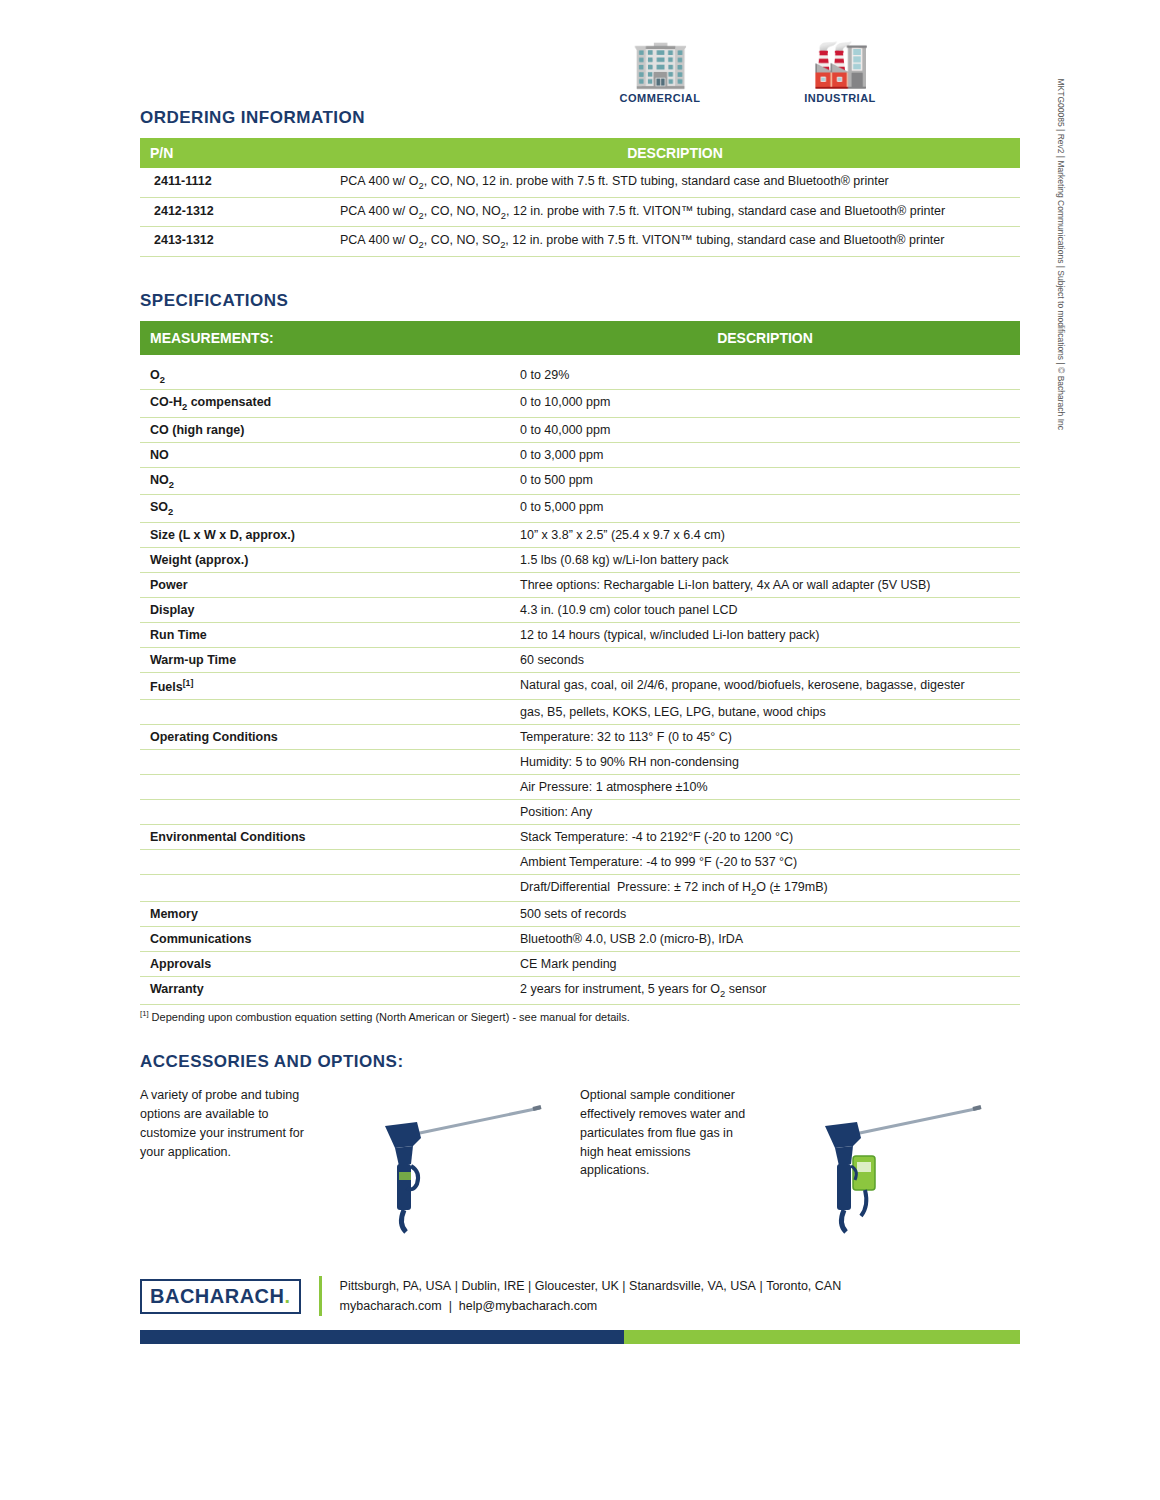🏢
COMMERCIAL
🏭
INDUSTRIAL
ORDERING INFORMATION
| P/N | DESCRIPTION |
| --- | --- |
| 2411-1112 | PCA 400 w/ O 2 , CO, NO, 12 in. probe with 7.5 ft. STD tubing, standard case and Bluetooth® printer |
| 2412-1312 | PCA 400 w/ O 2 , CO, NO, NO 2 , 12 in. probe with 7.5 ft. VITON™ tubing, standard case and Bluetooth® printer |
| 2413-1312 | PCA 400 w/ O 2 , CO, NO, SO 2 , 12 in. probe with 7.5 ft. VITON™ tubing, standard case and Bluetooth® printer |
SPECIFICATIONS
| MEASUREMENTS: | DESCRIPTION |
| --- | --- |
| O 2 | 0 to 29% |
| CO-H 2 compensated | 0 to 10,000 ppm |
| CO (high range) | 0 to 40,000 ppm |
| NO | 0 to 3,000 ppm |
| NO 2 | 0 to 500 ppm |
| SO 2 | 0 to 5,000 ppm |
| Size (L x W x D, approx.) | 10” x 3.8” x 2.5” (25.4 x 9.7 x 6.4 cm) |
| Weight (approx.) | 1.5 lbs (0.68 kg) w/Li-Ion battery pack |
| Power | Three options: Rechargable Li-Ion battery, 4x AA or wall adapter (5V USB) |
| Display | 4.3 in. (10.9 cm) color touch panel LCD |
| Run Time | 12 to 14 hours (typical, w/included Li-Ion battery pack) |
| Warm-up Time | 60 seconds |
| Fuels [1] | Natural gas, coal, oil 2/4/6, propane, wood/biofuels, kerosene, bagasse, digester |
| | gas, B5, pellets, KOKS, LEG, LPG, butane, wood chips |
| Operating Conditions | Temperature: 32 to 113° F (0 to 45° C) |
| | Humidity: 5 to 90% RH non-condensing |
| | Air Pressure: 1 atmosphere ±10% |
| | Position: Any |
| Environmental Conditions | Stack Temperature: -4 to 2192°F (-20 to 1200 °C) |
| | Ambient Temperature: -4 to 999 °F (-20 to 537 °C) |
| | Draft/Differential Pressure: ± 72 inch of H 2 O (± 179mB) |
| Memory | 500 sets of records |
| Communications | Bluetooth® 4.0, USB 2.0 (micro-B), IrDA |
| Approvals | CE Mark pending |
| Warranty | 2 years for instrument, 5 years for O 2 sensor |
[1] Depending upon combustion equation setting (North American or Siegert) - see manual for details.
ACCESSORIES AND OPTIONS:
A variety of probe and tubing options are available to customize your instrument for your application.
Optional sample conditioner effectively removes water and particulates from flue gas in high heat emissions applications.
BACHARACH.
Pittsburgh, PA, USA | Dublin, IRE | Gloucester, UK | Stanardsville, VA, USA | Toronto, CAN
mybacharach.com | help@mybacharach.com
MKTG00085 | Rev2 | Marketing Communications | Subject to modifications | © Bacharach Inc